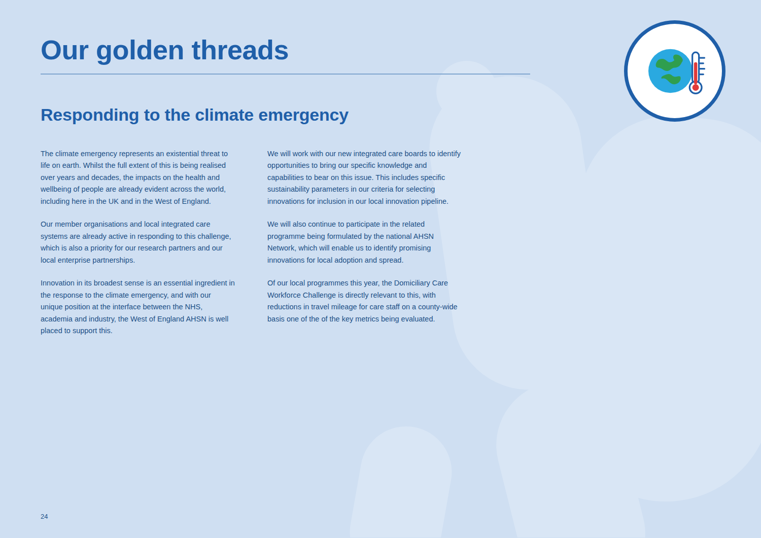Our golden threads
Responding to the climate emergency
The climate emergency represents an existential threat to life on earth. Whilst the full extent of this is being realised over years and decades, the impacts on the health and wellbeing of people are already evident across the world, including here in the UK and in the West of England.
Our member organisations and local integrated care systems are already active in responding to this challenge, which is also a priority for our research partners and our local enterprise partnerships.
Innovation in its broadest sense is an essential ingredient in the response to the climate emergency, and with our unique position at the interface between the NHS, academia and industry, the West of England AHSN is well placed to support this.
We will work with our new integrated care boards to identify opportunities to bring our specific knowledge and capabilities to bear on this issue. This includes specific sustainability parameters in our criteria for selecting innovations for inclusion in our local innovation pipeline.
We will also continue to participate in the related programme being formulated by the national AHSN Network, which will enable us to identify promising innovations for local adoption and spread.
Of our local programmes this year, the Domiciliary Care Workforce Challenge is directly relevant to this, with reductions in travel mileage for care staff on a county-wide basis one of the of the key metrics being evaluated.
24